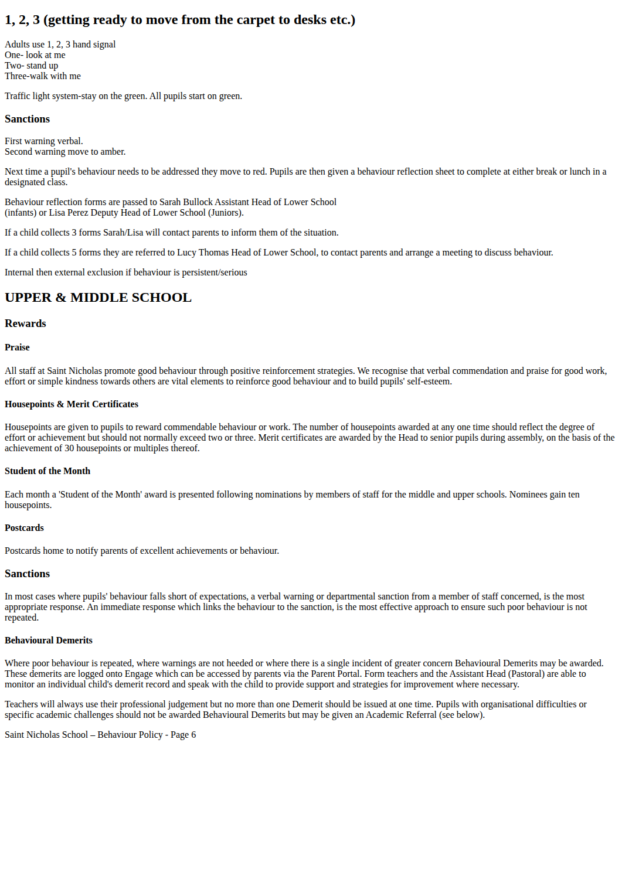1, 2, 3 (getting ready to move from the carpet to desks etc.)
Adults use 1, 2, 3 hand signal
One- look at me
Two- stand up
Three-walk with me
Traffic light system-stay on the green. All pupils start on green.
Sanctions
First warning verbal.
Second warning move to amber.
Next time a pupil's behaviour needs to be addressed they move to red. Pupils are then given a behaviour reflection sheet to complete at either break or lunch in a designated class.
Behaviour reflection forms are passed to Sarah Bullock Assistant Head of Lower School
(infants) or Lisa Perez Deputy Head of Lower School (Juniors).
If a child collects 3 forms Sarah/Lisa will contact parents to inform them of the situation.
If a child collects 5 forms they are referred to Lucy Thomas Head of Lower School, to contact parents and arrange a meeting to discuss behaviour.
Internal then external exclusion if behaviour is persistent/serious
UPPER & MIDDLE SCHOOL
Rewards
Praise
All staff at Saint Nicholas promote good behaviour through positive reinforcement strategies. We recognise that verbal commendation and praise for good work, effort or simple kindness towards others are vital elements to reinforce good behaviour and to build pupils' self-esteem.
Housepoints & Merit Certificates
Housepoints are given to pupils to reward commendable behaviour or work. The number of housepoints awarded at any one time should reflect the degree of effort or achievement but should not normally exceed two or three. Merit certificates are awarded by the Head to senior pupils during assembly, on the basis of the achievement of 30 housepoints or multiples thereof.
Student of the Month
Each month a 'Student of the Month' award is presented following nominations by members of staff for the middle and upper schools. Nominees gain ten housepoints.
Postcards
Postcards home to notify parents of excellent achievements or behaviour.
Sanctions
In most cases where pupils' behaviour falls short of expectations, a verbal warning or departmental sanction from a member of staff concerned, is the most appropriate response. An immediate response which links the behaviour to the sanction, is the most effective approach to ensure such poor behaviour is not repeated.
Behavioural Demerits
Where poor behaviour is repeated, where warnings are not heeded or where there is a single incident of greater concern Behavioural Demerits may be awarded. These demerits are logged onto Engage which can be accessed by parents via the Parent Portal. Form teachers and the Assistant Head (Pastoral) are able to monitor an individual child's demerit record and speak with the child to provide support and strategies for improvement where necessary.
Teachers will always use their professional judgement but no more than one Demerit should be issued at one time. Pupils with organisational difficulties or specific academic challenges should not be awarded Behavioural Demerits but may be given an Academic Referral (see below).
Saint Nicholas School – Behaviour Policy - Page 6